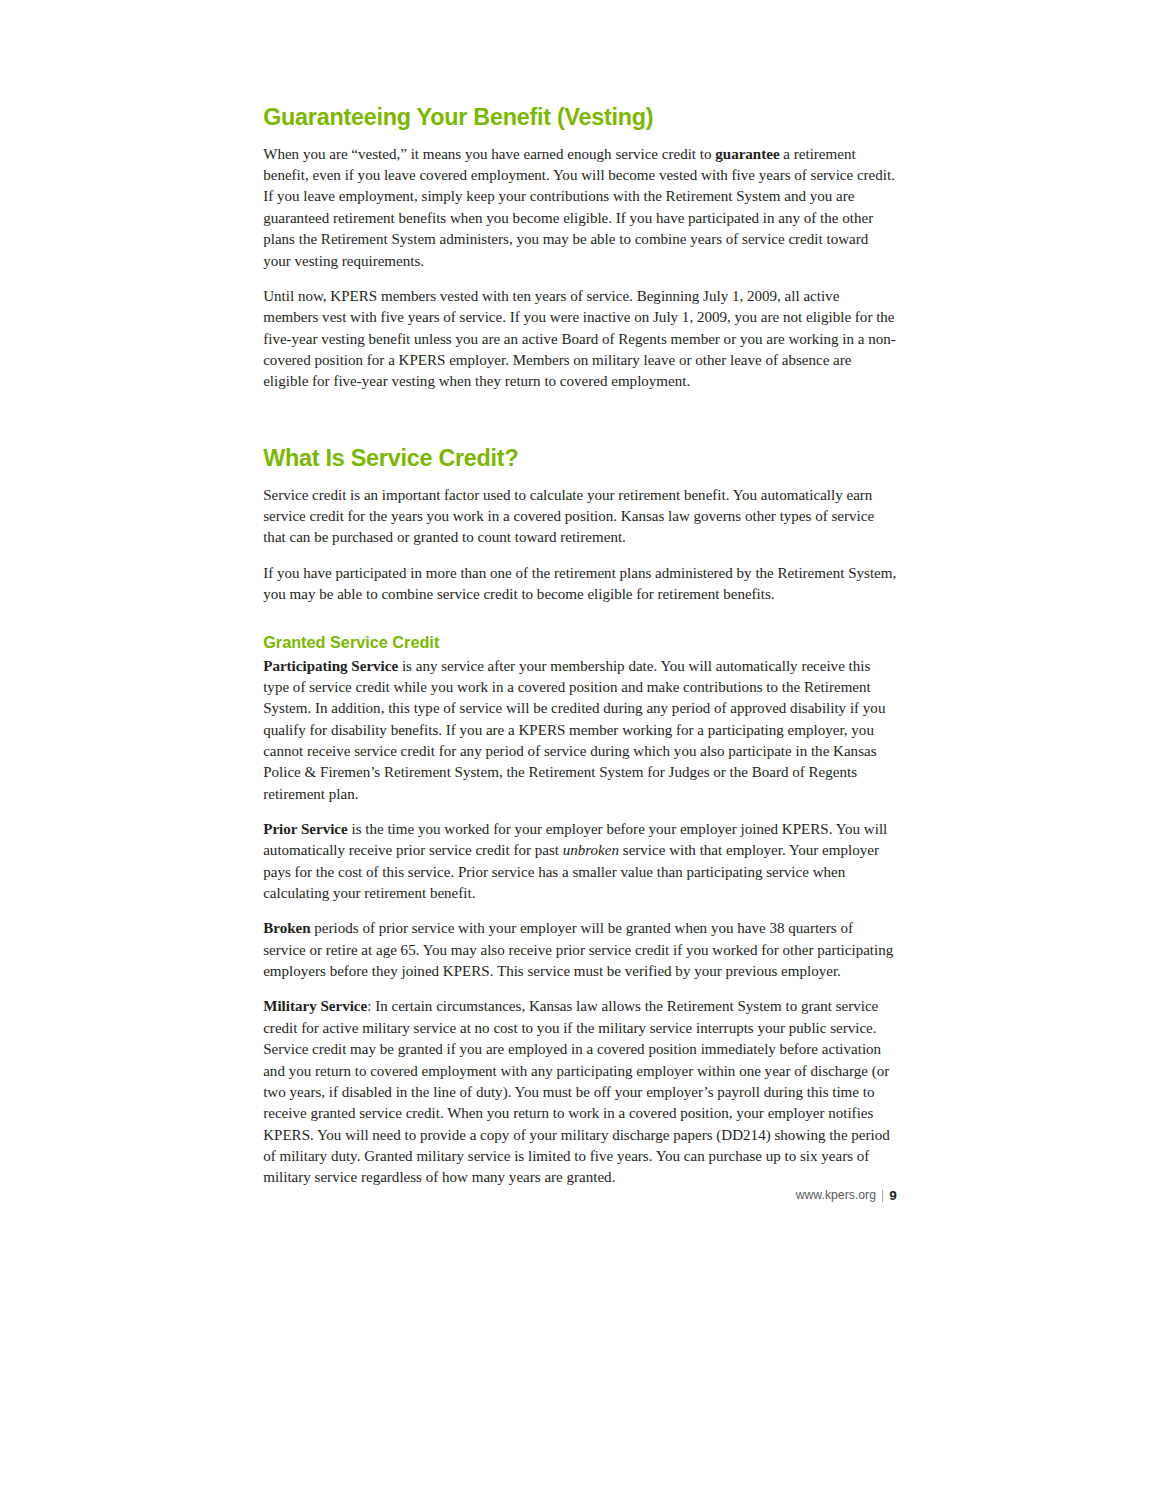Guaranteeing Your Benefit (Vesting)
When you are “vested,” it means you have earned enough service credit to guarantee a retirement benefit, even if you leave covered employment. You will become vested with five years of service credit. If you leave employment, simply keep your contributions with the Retirement System and you are guaranteed retirement benefits when you become eligible. If you have participated in any of the other plans the Retirement System administers, you may be able to combine years of service credit toward your vesting requirements.
Until now, KPERS members vested with ten years of service. Beginning July 1, 2009, all active members vest with five years of service. If you were inactive on July 1, 2009, you are not eligible for the five-year vesting benefit unless you are an active Board of Regents member or you are working in a non-covered position for a KPERS employer. Members on military leave or other leave of absence are eligible for five-year vesting when they return to covered employment.
What Is Service Credit?
Service credit is an important factor used to calculate your retirement benefit. You automatically earn service credit for the years you work in a covered position. Kansas law governs other types of service that can be purchased or granted to count toward retirement.
If you have participated in more than one of the retirement plans administered by the Retirement System, you may be able to combine service credit to become eligible for retirement benefits.
Granted Service Credit
Participating Service is any service after your membership date. You will automatically receive this type of service credit while you work in a covered position and make contributions to the Retirement System. In addition, this type of service will be credited during any period of approved disability if you qualify for disability benefits. If you are a KPERS member working for a participating employer, you cannot receive service credit for any period of service during which you also participate in the Kansas Police & Firemen’s Retirement System, the Retirement System for Judges or the Board of Regents retirement plan.
Prior Service is the time you worked for your employer before your employer joined KPERS. You will automatically receive prior service credit for past unbroken service with that employer. Your employer pays for the cost of this service. Prior service has a smaller value than participating service when calculating your retirement benefit.
Broken periods of prior service with your employer will be granted when you have 38 quarters of service or retire at age 65. You may also receive prior service credit if you worked for other participating employers before they joined KPERS. This service must be verified by your previous employer.
Military Service: In certain circumstances, Kansas law allows the Retirement System to grant service credit for active military service at no cost to you if the military service interrupts your public service. Service credit may be granted if you are employed in a covered position immediately before activation and you return to covered employment with any participating employer within one year of discharge (or two years, if disabled in the line of duty). You must be off your employer’s payroll during this time to receive granted service credit. When you return to work in a covered position, your employer notifies KPERS. You will need to provide a copy of your military discharge papers (DD214) showing the period of military duty. Granted military service is limited to five years. You can purchase up to six years of military service regardless of how many years are granted.
www.kpers.org 9